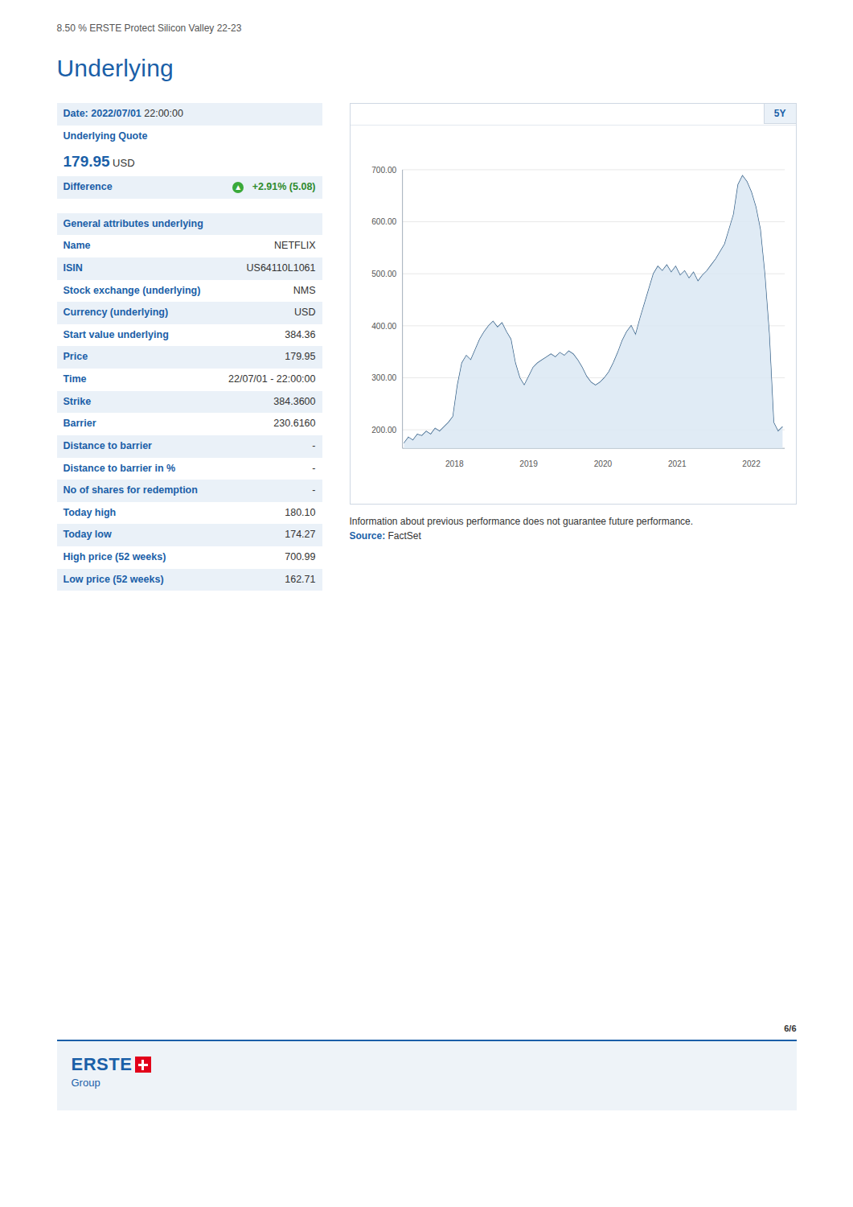8.50 % ERSTE Protect Silicon Valley 22-23
Underlying
| Date: 2022/07/01 22:00:00 |
| Underlying Quote |
| 179.95 USD |
| Difference | ▲ +2.91% (5.08) |
| General attributes underlying |
| Name | NETFLIX |
| ISIN | US64110L1061 |
| Stock exchange (underlying) | NMS |
| Currency (underlying) | USD |
| Start value underlying | 384.36 |
| Price | 179.95 |
| Time | 22/07/01 - 22:00:00 |
| Strike | 384.3600 |
| Barrier | 230.6160 |
| Distance to barrier | - |
| Distance to barrier in % | - |
| No of shares for redemption | - |
| Today high | 180.10 |
| Today low | 174.27 |
| High price (52 weeks) | 700.99 |
| Low price (52 weeks) | 162.71 |
5Y
700.00 600.00 500.00 400.00 300.00 200.00 2018 2019 2020 2021 2022
Information about previous performance does not guarantee future performance.
Source: FactSet
6/6
ERSTE
Group